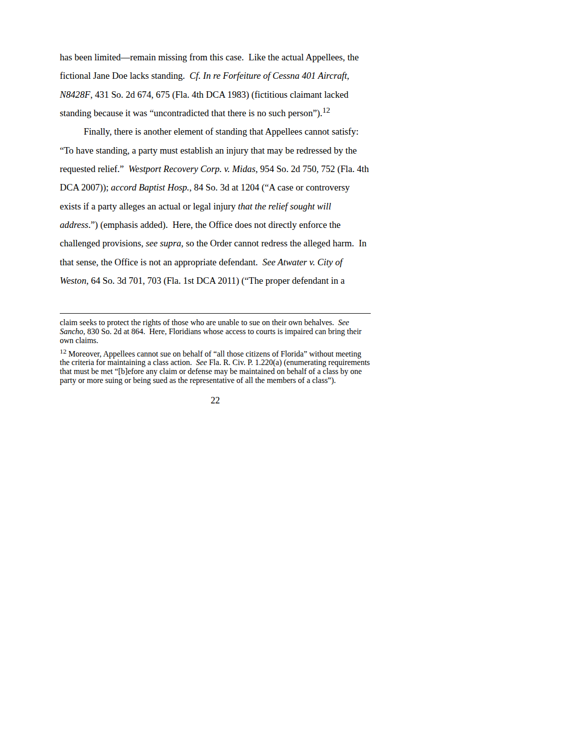has been limited—remain missing from this case. Like the actual Appellees, the fictional Jane Doe lacks standing. Cf. In re Forfeiture of Cessna 401 Aircraft, N8428F, 431 So. 2d 674, 675 (Fla. 4th DCA 1983) (fictitious claimant lacked standing because it was “uncontradicted that there is no such person”).12
Finally, there is another element of standing that Appellees cannot satisfy: “To have standing, a party must establish an injury that may be redressed by the requested relief.” Westport Recovery Corp. v. Midas, 954 So. 2d 750, 752 (Fla. 4th DCA 2007)); accord Baptist Hosp., 84 So. 3d at 1204 (“A case or controversy exists if a party alleges an actual or legal injury that the relief sought will address.”) (emphasis added). Here, the Office does not directly enforce the challenged provisions, see supra, so the Order cannot redress the alleged harm. In that sense, the Office is not an appropriate defendant. See Atwater v. City of Weston, 64 So. 3d 701, 703 (Fla. 1st DCA 2011) (“The proper defendant in a
claim seeks to protect the rights of those who are unable to sue on their own behalves. See Sancho, 830 So. 2d at 864. Here, Floridians whose access to courts is impaired can bring their own claims.
12 Moreover, Appellees cannot sue on behalf of “all those citizens of Florida” without meeting the criteria for maintaining a class action. See Fla. R. Civ. P. 1.220(a) (enumerating requirements that must be met “[b]efore any claim or defense may be maintained on behalf of a class by one party or more suing or being sued as the representative of all the members of a class”).
22